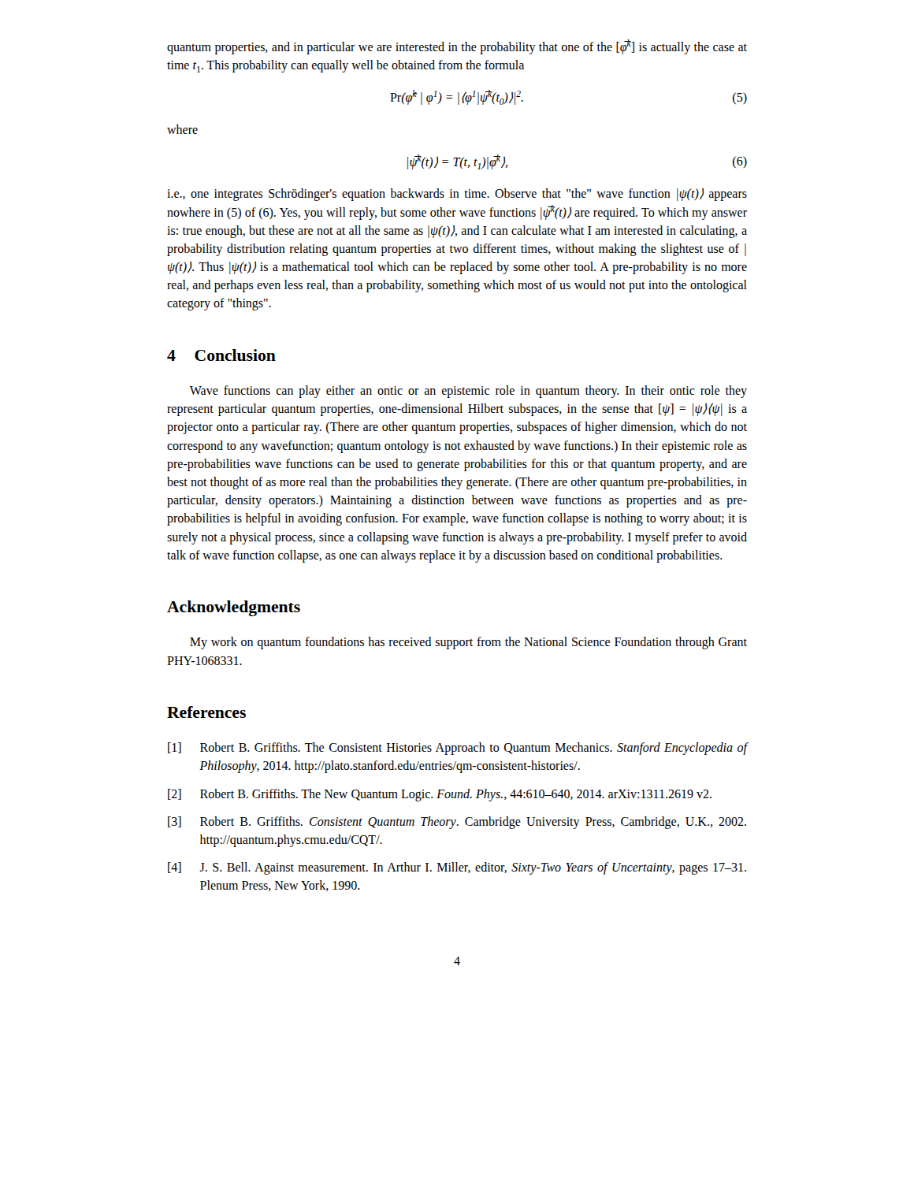quantum properties, and in particular we are interested in the probability that one of the [φ̅k] is actually the case at time t1. This probability can equally well be obtained from the formula
Pr(φ̂k | φ1) = |⟨φ1|ψ̅k(t0)⟩|2. (5)
where
|ψ̅k(t)⟩ = T(t, t1)|φ̅k⟩, (6)
i.e., one integrates Schrödinger's equation backwards in time. Observe that "the" wave function |ψ(t)⟩ appears nowhere in (5) of (6). Yes, you will reply, but some other wave functions |ψ̅k(t)⟩ are required. To which my answer is: true enough, but these are not at all the same as |ψ(t)⟩, and I can calculate what I am interested in calculating, a probability distribution relating quantum properties at two different times, without making the slightest use of |ψ(t)⟩. Thus |ψ(t)⟩ is a mathematical tool which can be replaced by some other tool. A pre-probability is no more real, and perhaps even less real, than a probability, something which most of us would not put into the ontological category of "things".
4 Conclusion
Wave functions can play either an ontic or an epistemic role in quantum theory. In their ontic role they represent particular quantum properties, one-dimensional Hilbert subspaces, in the sense that [ψ] = |ψ⟩⟨ψ| is a projector onto a particular ray. (There are other quantum properties, subspaces of higher dimension, which do not correspond to any wavefunction; quantum ontology is not exhausted by wave functions.) In their epistemic role as pre-probabilities wave functions can be used to generate probabilities for this or that quantum property, and are best not thought of as more real than the probabilities they generate. (There are other quantum pre-probabilities, in particular, density operators.) Maintaining a distinction between wave functions as properties and as pre-probabilities is helpful in avoiding confusion. For example, wave function collapse is nothing to worry about; it is surely not a physical process, since a collapsing wave function is always a pre-probability. I myself prefer to avoid talk of wave function collapse, as one can always replace it by a discussion based on conditional probabilities.
Acknowledgments
My work on quantum foundations has received support from the National Science Foundation through Grant PHY-1068331.
References
[1] Robert B. Griffiths. The Consistent Histories Approach to Quantum Mechanics. Stanford Encyclopedia of Philosophy, 2014. http://plato.stanford.edu/entries/qm-consistent-histories/.
[2] Robert B. Griffiths. The New Quantum Logic. Found. Phys., 44:610–640, 2014. arXiv:1311.2619 v2.
[3] Robert B. Griffiths. Consistent Quantum Theory. Cambridge University Press, Cambridge, U.K., 2002. http://quantum.phys.cmu.edu/CQT/.
[4] J. S. Bell. Against measurement. In Arthur I. Miller, editor, Sixty-Two Years of Uncertainty, pages 17–31. Plenum Press, New York, 1990.
4